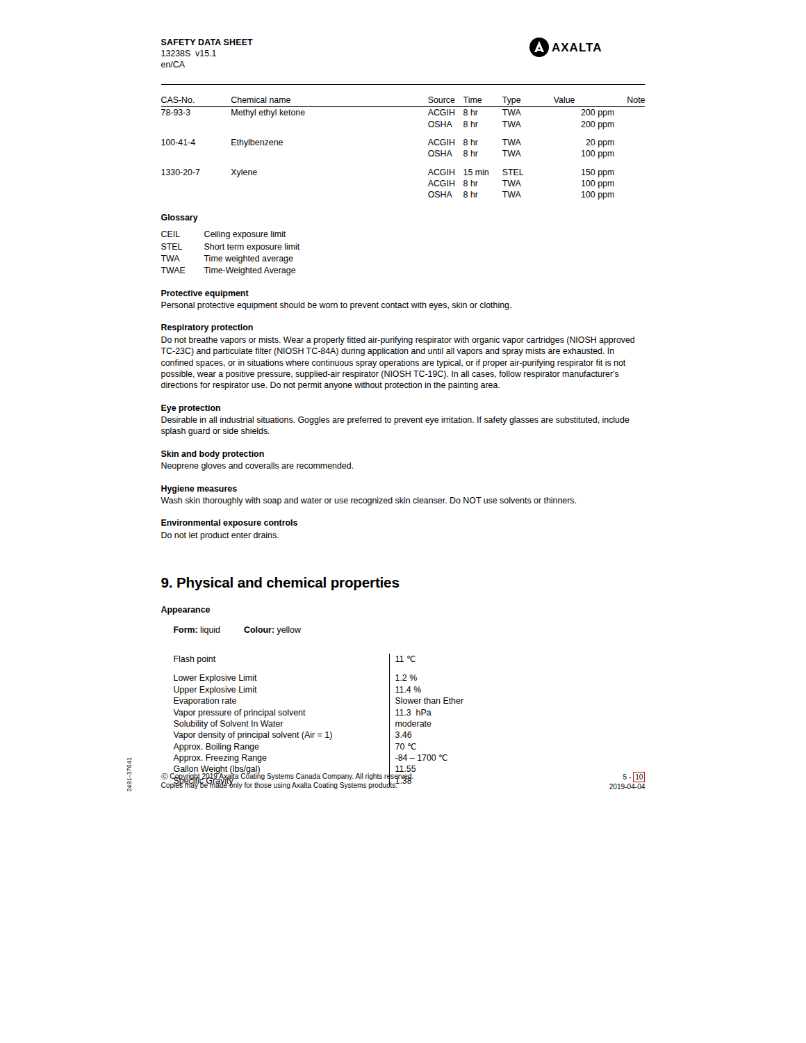SAFETY DATA SHEET
13238S v15.1
en/CA
AXALTA
| CAS-No. | Chemical name | Source | Time | Type | Value | Note |
| --- | --- | --- | --- | --- | --- | --- |
| 78-93-3 | Methyl ethyl ketone | ACGIH | 8 hr | TWA | 200 ppm | |
| | | OSHA | 8 hr | TWA | 200 ppm | |
| 100-41-4 | Ethylbenzene | ACGIH | 8 hr | TWA | 20 ppm | |
| | | OSHA | 8 hr | TWA | 100 ppm | |
| 1330-20-7 | Xylene | ACGIH | 15 min | STEL | 150 ppm | |
| | | ACGIH | 8 hr | TWA | 100 ppm | |
| | | OSHA | 8 hr | TWA | 100 ppm | |
Glossary
CEIL Ceiling exposure limit
STEL Short term exposure limit
TWA Time weighted average
TWAE Time-Weighted Average
Protective equipment
Personal protective equipment should be worn to prevent contact with eyes, skin or clothing.
Respiratory protection
Do not breathe vapors or mists. Wear a properly fitted air-purifying respirator with organic vapor cartridges (NIOSH approved TC-23C) and particulate filter (NIOSH TC-84A) during application and until all vapors and spray mists are exhausted. In confined spaces, or in situations where continuous spray operations are typical, or if proper air-purifying respirator fit is not possible, wear a positive pressure, supplied-air respirator (NIOSH TC-19C). In all cases, follow respirator manufacturer's directions for respirator use. Do not permit anyone without protection in the painting area.
Eye protection
Desirable in all industrial situations. Goggles are preferred to prevent eye irritation. If safety glasses are substituted, include splash guard or side shields.
Skin and body protection
Neoprene gloves and coveralls are recommended.
Hygiene measures
Wash skin thoroughly with soap and water or use recognized skin cleanser. Do NOT use solvents or thinners.
Environmental exposure controls
Do not let product enter drains.
9. Physical and chemical properties
Appearance
Form: liquid Colour: yellow
| Flash point | 11 ℃ |
| Lower Explosive Limit | 1.2 % |
| Upper Explosive Limit | 11.4 % |
| Evaporation rate | Slower than Ether |
| Vapor pressure of principal solvent | 11.3 hPa |
| Solubility of Solvent In Water | moderate |
| Vapor density of principal solvent (Air = 1) | 3.46 |
| Approx. Boiling Range | 70 ℃ |
| Approx. Freezing Range | -84 – 1700 ℃ |
| Gallon Weight (lbs/gal) | 11.55 |
| Specific Gravity | 1.38 |
Ⓒ Copyright 2019 Axalta Coating Systems Canada Company. All rights reserved.
Copies may be made only for those using Axalta Coating Systems products.
5 - 10
2019-04-04
2491-37641